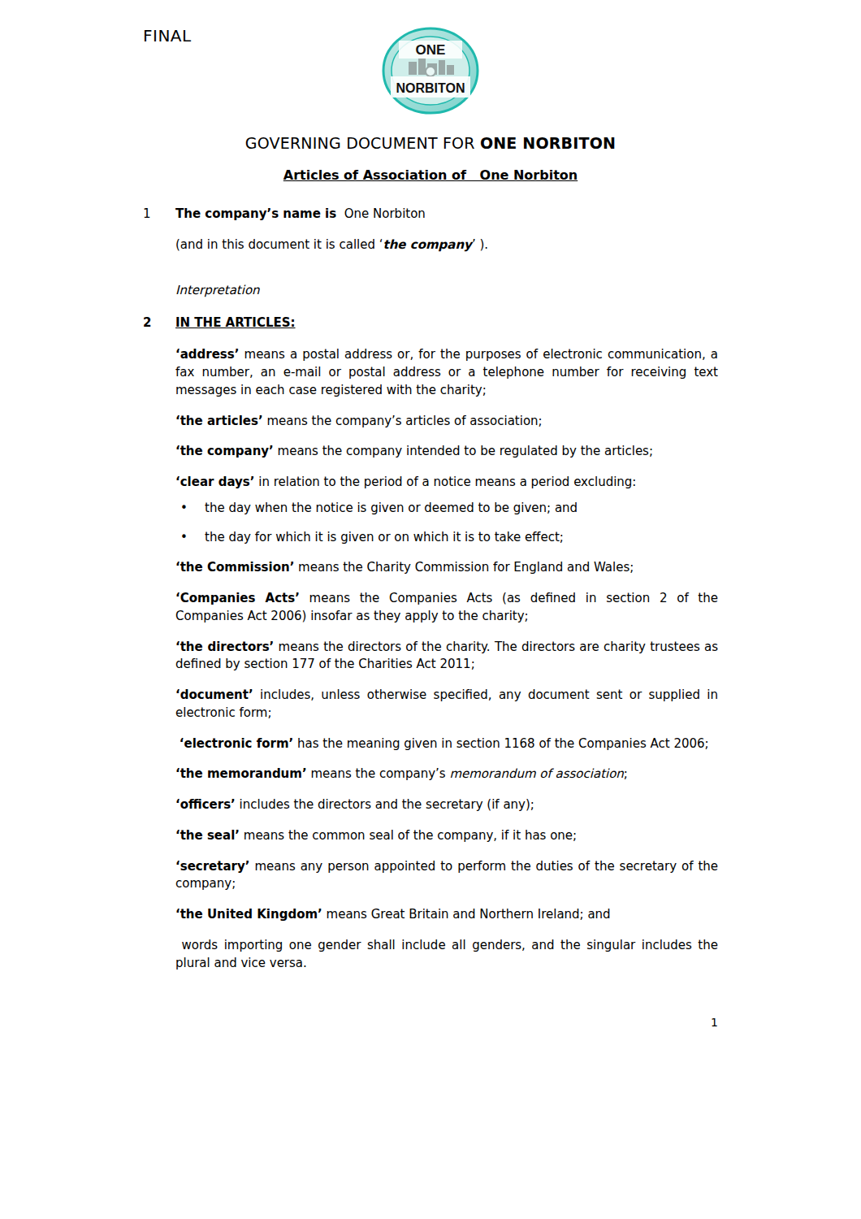FINAL
ONE NORBITON
GOVERNING DOCUMENT FOR ONE NORBITON
Articles of Association of One Norbiton
1
The company’s name is One Norbiton
(and in this document it is called ‘the company’ ).
Interpretation
2
IN THE ARTICLES:
‘address’ means a postal address or, for the purposes of electronic communication, a fax number, an e-mail or postal address or a telephone number for receiving text messages in each case registered with the charity;
‘the articles’ means the company’s articles of association;
‘the company’ means the company intended to be regulated by the articles;
‘clear days’ in relation to the period of a notice means a period excluding:
the day when the notice is given or deemed to be given; and
the day for which it is given or on which it is to take effect;
‘the Commission’ means the Charity Commission for England and Wales;
‘Companies Acts’ means the Companies Acts (as defined in section 2 of the Companies Act 2006) insofar as they apply to the charity;
‘the directors’ means the directors of the charity. The directors are charity trustees as defined by section 177 of the Charities Act 2011;
‘document’ includes, unless otherwise specified, any document sent or supplied in electronic form;
‘electronic form’ has the meaning given in section 1168 of the Companies Act 2006;
‘the memorandum’ means the company’s memorandum of association;
‘officers’ includes the directors and the secretary (if any);
‘the seal’ means the common seal of the company, if it has one;
‘secretary’ means any person appointed to perform the duties of the secretary of the company;
‘the United Kingdom’ means Great Britain and Northern Ireland; and
words importing one gender shall include all genders, and the singular includes the plural and vice versa.
1